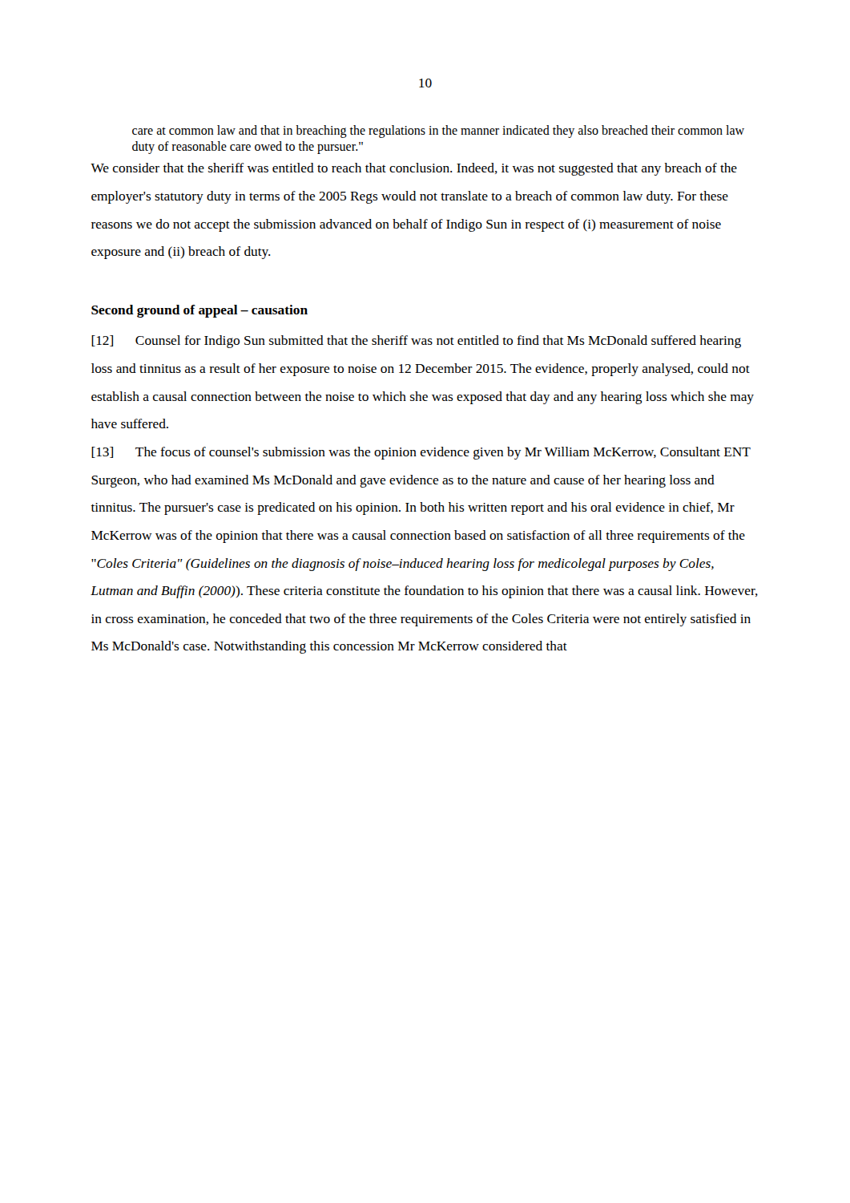10
care at common law and that in breaching the regulations in the manner indicated they also breached their common law duty of reasonable care owed to the pursuer."
We consider that the sheriff was entitled to reach that conclusion. Indeed, it was not suggested that any breach of the employer's statutory duty in terms of the 2005 Regs would not translate to a breach of common law duty. For these reasons we do not accept the submission advanced on behalf of Indigo Sun in respect of (i) measurement of noise exposure and (ii) breach of duty.
Second ground of appeal – causation
[12] Counsel for Indigo Sun submitted that the sheriff was not entitled to find that Ms McDonald suffered hearing loss and tinnitus as a result of her exposure to noise on 12 December 2015. The evidence, properly analysed, could not establish a causal connection between the noise to which she was exposed that day and any hearing loss which she may have suffered.
[13] The focus of counsel's submission was the opinion evidence given by Mr William McKerrow, Consultant ENT Surgeon, who had examined Ms McDonald and gave evidence as to the nature and cause of her hearing loss and tinnitus. The pursuer's case is predicated on his opinion. In both his written report and his oral evidence in chief, Mr McKerrow was of the opinion that there was a causal connection based on satisfaction of all three requirements of the "Coles Criteria" (Guidelines on the diagnosis of noise–induced hearing loss for medicolegal purposes by Coles, Lutman and Buffin (2000)). These criteria constitute the foundation to his opinion that there was a causal link. However, in cross examination, he conceded that two of the three requirements of the Coles Criteria were not entirely satisfied in Ms McDonald's case. Notwithstanding this concession Mr McKerrow considered that